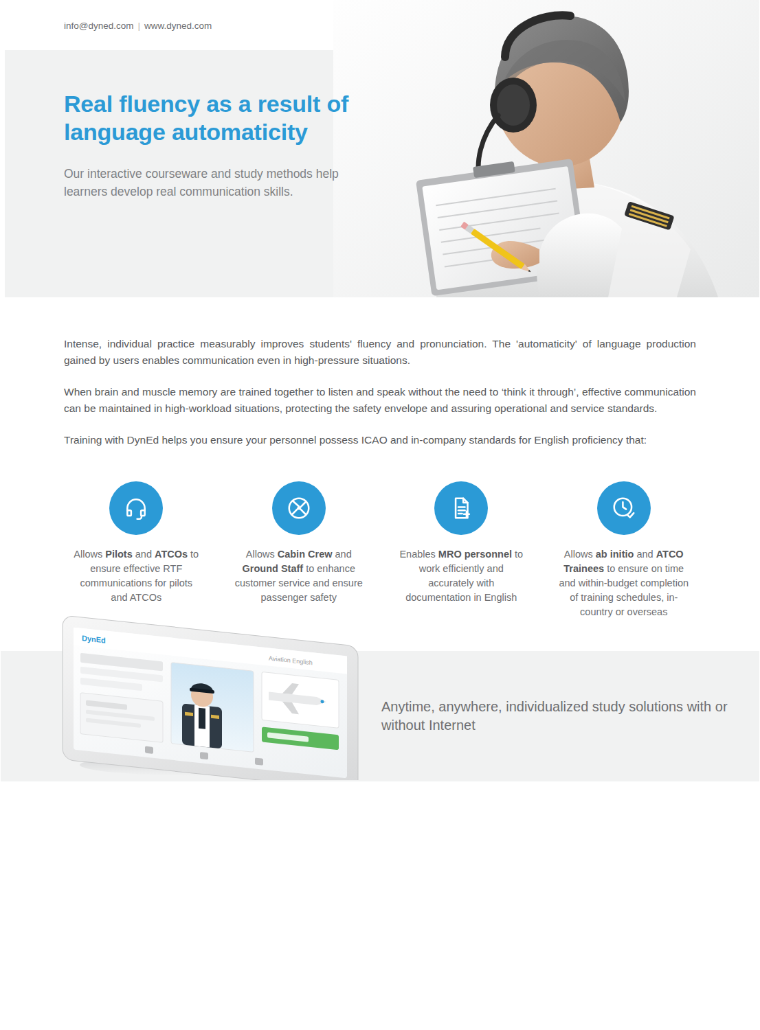info@dyned.com|www.dyned.com
Real fluency as a result of
language automaticity
Our interactive courseware and study methods help learners develop real communication skills.
Intense, individual practice measurably improves students' fluency and pronunciation. The 'automaticity' of language production gained by users enables communication even in high-pressure situations.
When brain and muscle memory are trained together to listen and speak without the need to ‘think it through’, effective communication can be maintained in high-workload situations, protecting the safety envelope and assuring operational and service standards.
Training with DynEd helps you ensure your personnel possess ICAO and in-company standards for English proficiency that:
Allows Pilots and ATCOs to ensure effective RTF commu­nications for pilots and ATCOs
Allows Cabin Crew and Ground Staff to enhance customer service and ensure passenger safety
Enables MRO personnel to work efficiently and accurately with documentation in English
Allows ab initio and ATCO Trainees to ensure on time and within-budget completion of training schedules, in-country or overseas
DynEd Aviation English
Anytime, anywhere, individualized study solutions with or without Internet